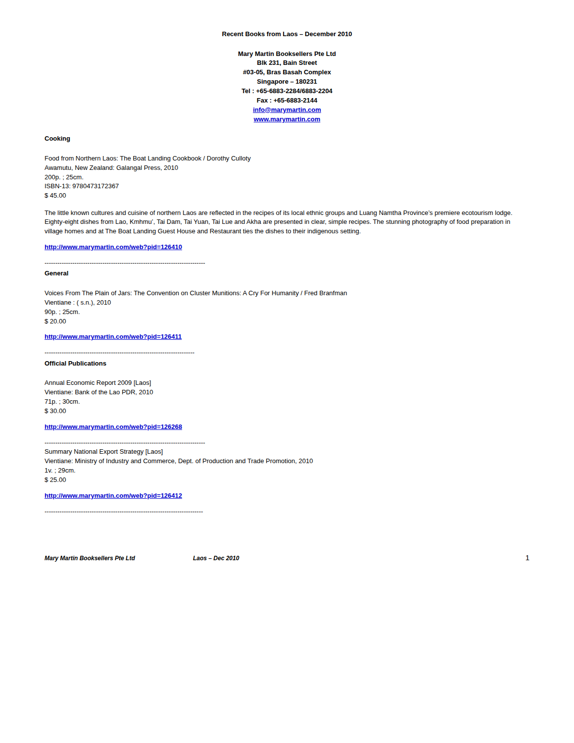Recent Books from Laos – December 2010
Mary Martin Booksellers Pte Ltd
Blk 231, Bain Street
#03-05, Bras Basah Complex
Singapore – 180231
Tel : +65-6883-2284/6883-2204
Fax : +65-6883-2144
info@marymartin.com
www.marymartin.com
Cooking
Food from Northern Laos: The Boat Landing Cookbook / Dorothy Culloty
Awamutu, New Zealand: Galangal Press, 2010
200p. ; 25cm.
ISBN-13: 9780473172367
$ 45.00
The little known cultures and cuisine of northern Laos are reflected in the recipes of its local ethnic groups and Luang Namtha Province’s premiere ecotourism lodge.
Eighty-eight dishes from Lao, Kmhmu’, Tai Dam, Tai Yuan, Tai Lue and Akha are presented in clear, simple recipes. The stunning photography of food preparation in village homes and at The Boat Landing Guest House and Restaurant ties the dishes to their indigenous setting.
http://www.marymartin.com/web?pid=126410
---------------------------------------------------------------------------
General
Voices From The Plain of Jars: The Convention on Cluster Munitions: A Cry For Humanity / Fred Branfman
Vientiane : ( s.n.), 2010
90p. ; 25cm.
$ 20.00
http://www.marymartin.com/web?pid=126411
----------------------------------------------------------------------
Official Publications
Annual Economic Report 2009 [Laos]
Vientiane: Bank of the Lao PDR, 2010
71p. ; 30cm.
$ 30.00
http://www.marymartin.com/web?pid=126268
---------------------------------------------------------------------------
Summary National Export Strategy [Laos]
Vientiane: Ministry of Industry and Commerce, Dept. of Production and Trade Promotion, 2010
1v. ; 29cm.
$ 25.00
http://www.marymartin.com/web?pid=126412
--------------------------------------------------------------------------
Mary Martin Booksellers Pte Ltd Laos – Dec 2010 1